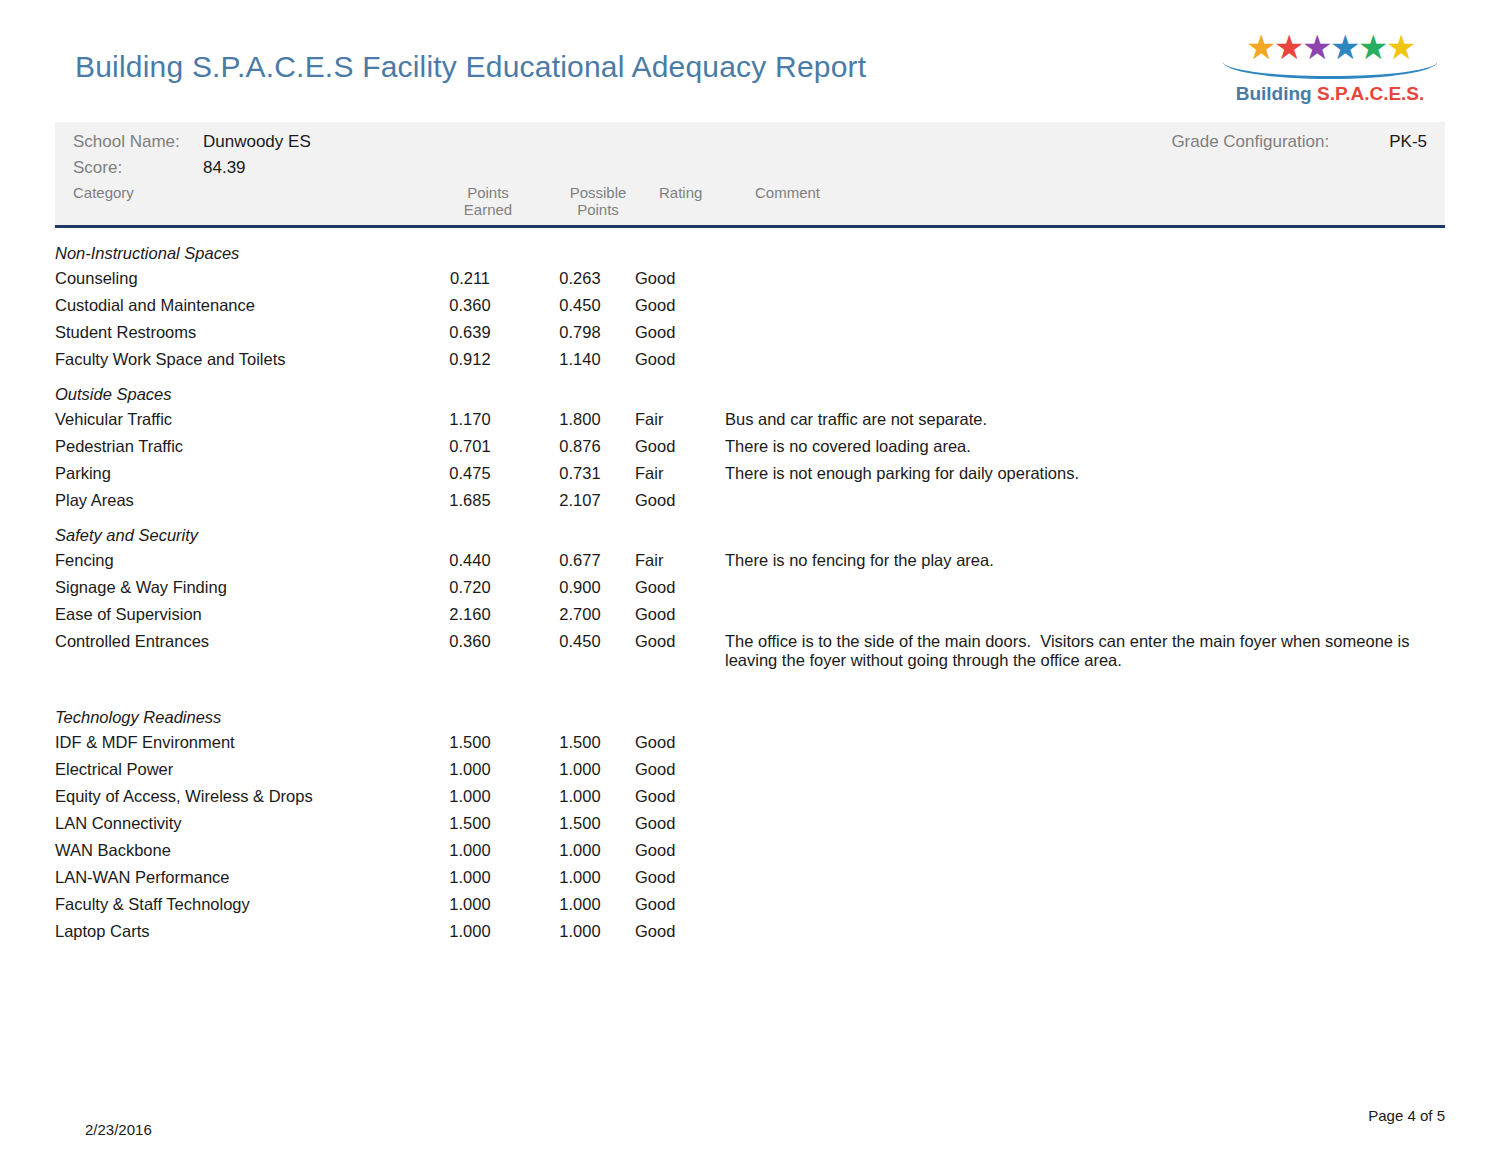Building S.P.A.C.E.S Facility Educational Adequacy Report
★★★★★★
Building S.P.A.C.E.S.
Grade Configuration: PK-5
School Name:
Dunwoody ES
Score:
84.39
Category
Points
Earned
Possible
Points
Rating
Comment
| Non-Instructional Spaces |
| Counseling | 0.211 | 0.263 | Good | |
| Custodial and Maintenance | 0.360 | 0.450 | Good | |
| Student Restrooms | 0.639 | 0.798 | Good | |
| Faculty Work Space and Toilets | 0.912 | 1.140 | Good | |
| Outside Spaces |
| Vehicular Traffic | 1.170 | 1.800 | Fair | Bus and car traffic are not separate. |
| Pedestrian Traffic | 0.701 | 0.876 | Good | There is no covered loading area. |
| Parking | 0.475 | 0.731 | Fair | There is not enough parking for daily operations. |
| Play Areas | 1.685 | 2.107 | Good | |
| Safety and Security |
| Fencing | 0.440 | 0.677 | Fair | There is no fencing for the play area. |
| Signage & Way Finding | 0.720 | 0.900 | Good | |
| Ease of Supervision | 2.160 | 2.700 | Good | |
| Controlled Entrances | 0.360 | 0.450 | Good | The office is to the side of the main doors. Visitors can enter the main foyer when someone is leaving the foyer without going through the office area. |
| Technology Readiness |
| IDF & MDF Environment | 1.500 | 1.500 | Good | |
| Electrical Power | 1.000 | 1.000 | Good | |
| Equity of Access, Wireless & Drops | 1.000 | 1.000 | Good | |
| LAN Connectivity | 1.500 | 1.500 | Good | |
| WAN Backbone | 1.000 | 1.000 | Good | |
| LAN-WAN Performance | 1.000 | 1.000 | Good | |
| Faculty & Staff Technology | 1.000 | 1.000 | Good | |
| Laptop Carts | 1.000 | 1.000 | Good | |
2/23/2016
Page 4 of 5